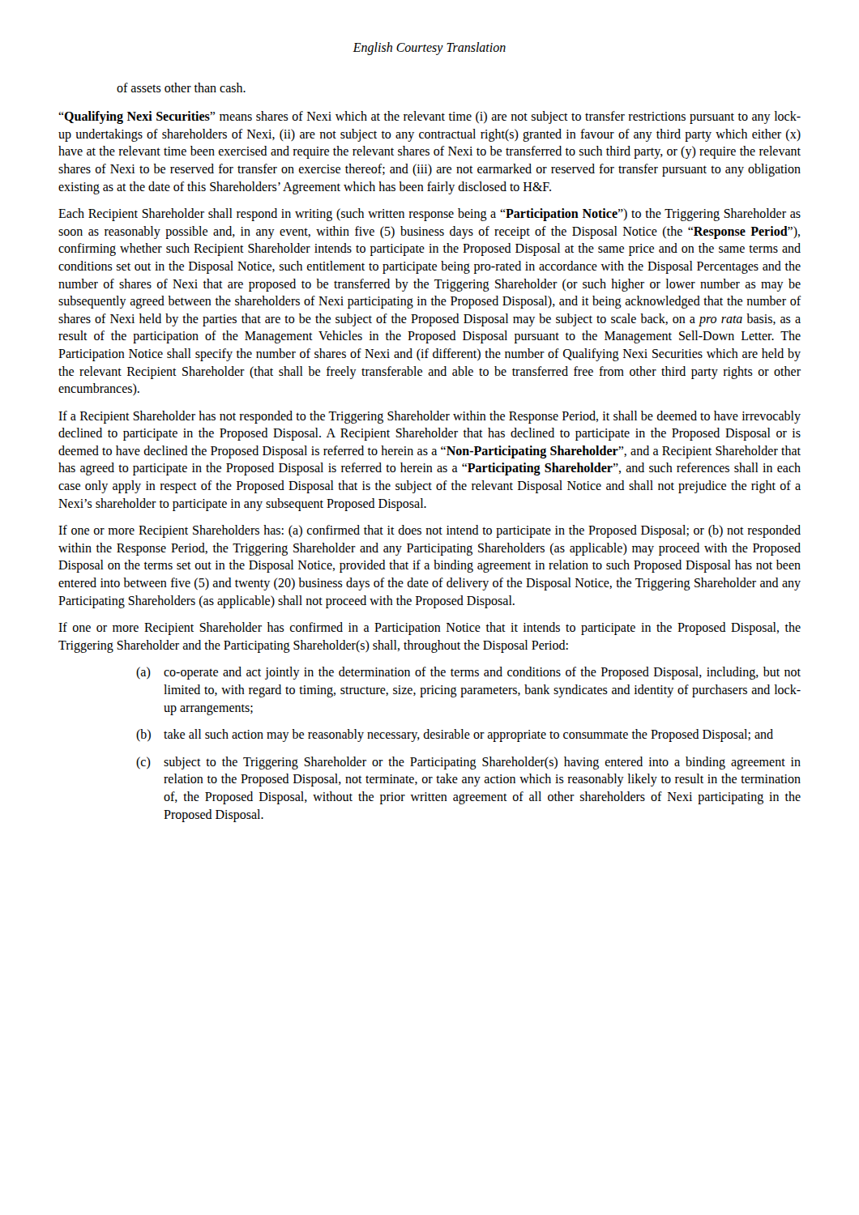English Courtesy Translation
of assets other than cash.
“Qualifying Nexi Securities” means shares of Nexi which at the relevant time (i) are not subject to transfer restrictions pursuant to any lock-up undertakings of shareholders of Nexi, (ii) are not subject to any contractual right(s) granted in favour of any third party which either (x) have at the relevant time been exercised and require the relevant shares of Nexi to be transferred to such third party, or (y) require the relevant shares of Nexi to be reserved for transfer on exercise thereof; and (iii) are not earmarked or reserved for transfer pursuant to any obligation existing as at the date of this Shareholders’ Agreement which has been fairly disclosed to H&F.
Each Recipient Shareholder shall respond in writing (such written response being a “Participation Notice”) to the Triggering Shareholder as soon as reasonably possible and, in any event, within five (5) business days of receipt of the Disposal Notice (the “Response Period”), confirming whether such Recipient Shareholder intends to participate in the Proposed Disposal at the same price and on the same terms and conditions set out in the Disposal Notice, such entitlement to participate being pro-rated in accordance with the Disposal Percentages and the number of shares of Nexi that are proposed to be transferred by the Triggering Shareholder (or such higher or lower number as may be subsequently agreed between the shareholders of Nexi participating in the Proposed Disposal), and it being acknowledged that the number of shares of Nexi held by the parties that are to be the subject of the Proposed Disposal may be subject to scale back, on a pro rata basis, as a result of the participation of the Management Vehicles in the Proposed Disposal pursuant to the Management Sell-Down Letter. The Participation Notice shall specify the number of shares of Nexi and (if different) the number of Qualifying Nexi Securities which are held by the relevant Recipient Shareholder (that shall be freely transferable and able to be transferred free from other third party rights or other encumbrances).
If a Recipient Shareholder has not responded to the Triggering Shareholder within the Response Period, it shall be deemed to have irrevocably declined to participate in the Proposed Disposal. A Recipient Shareholder that has declined to participate in the Proposed Disposal or is deemed to have declined the Proposed Disposal is referred to herein as a “Non-Participating Shareholder”, and a Recipient Shareholder that has agreed to participate in the Proposed Disposal is referred to herein as a “Participating Shareholder”, and such references shall in each case only apply in respect of the Proposed Disposal that is the subject of the relevant Disposal Notice and shall not prejudice the right of a Nexi’s shareholder to participate in any subsequent Proposed Disposal.
If one or more Recipient Shareholders has: (a) confirmed that it does not intend to participate in the Proposed Disposal; or (b) not responded within the Response Period, the Triggering Shareholder and any Participating Shareholders (as applicable) may proceed with the Proposed Disposal on the terms set out in the Disposal Notice, provided that if a binding agreement in relation to such Proposed Disposal has not been entered into between five (5) and twenty (20) business days of the date of delivery of the Disposal Notice, the Triggering Shareholder and any Participating Shareholders (as applicable) shall not proceed with the Proposed Disposal.
If one or more Recipient Shareholder has confirmed in a Participation Notice that it intends to participate in the Proposed Disposal, the Triggering Shareholder and the Participating Shareholder(s) shall, throughout the Disposal Period:
(a) co-operate and act jointly in the determination of the terms and conditions of the Proposed Disposal, including, but not limited to, with regard to timing, structure, size, pricing parameters, bank syndicates and identity of purchasers and lock-up arrangements;
(b) take all such action may be reasonably necessary, desirable or appropriate to consummate the Proposed Disposal; and
(c) subject to the Triggering Shareholder or the Participating Shareholder(s) having entered into a binding agreement in relation to the Proposed Disposal, not terminate, or take any action which is reasonably likely to result in the termination of, the Proposed Disposal, without the prior written agreement of all other shareholders of Nexi participating in the Proposed Disposal.